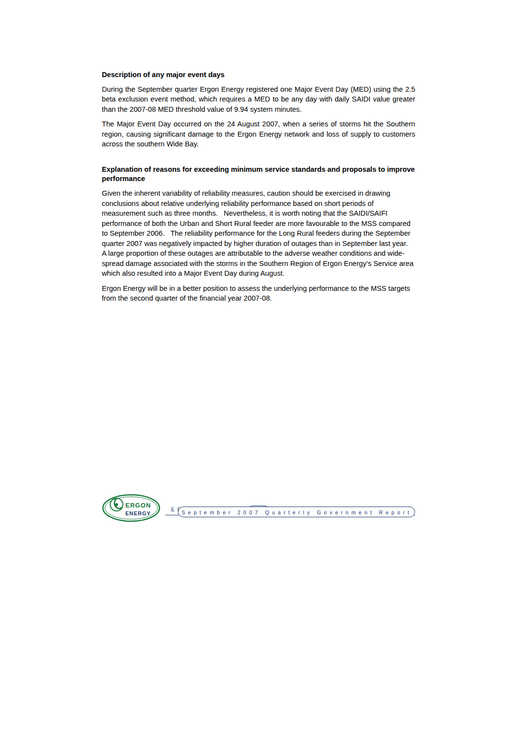Description of any major event days
During the September quarter Ergon Energy registered one Major Event Day (MED) using the 2.5 beta exclusion event method, which requires a MED to be any day with daily SAIDI value greater than the 2007-08 MED threshold value of 9.94 system minutes.
The Major Event Day occurred on the 24 August 2007, when a series of storms hit the Southern region, causing significant damage to the Ergon Energy network and loss of supply to customers across the southern Wide Bay.
Explanation of reasons for exceeding minimum service standards and proposals to improve performance
Given the inherent variability of reliability measures, caution should be exercised in drawing conclusions about relative underlying reliability performance based on short periods of measurement such as three months. Nevertheless, it is worth noting that the SAIDI/SAIFI performance of both the Urban and Short Rural feeder are more favourable to the MSS compared to September 2006. The reliability performance for the Long Rural feeders during the September quarter 2007 was negatively impacted by higher duration of outages than in September last year. A large proportion of these outages are attributable to the adverse weather conditions and wide-spread damage associated with the storms in the Southern Region of Ergon Energy's Service area which also resulted into a Major Event Day during August.
Ergon Energy will be in a better position to assess the underlying performance to the MSS targets from the second quarter of the financial year 2007-08.
ERGON ENERGY
E R G O N E N E R G Y
7
S e p t e m b e r 2 0 0 7 Q u a r t e r l y G o v e r n m e n t R e p o r t